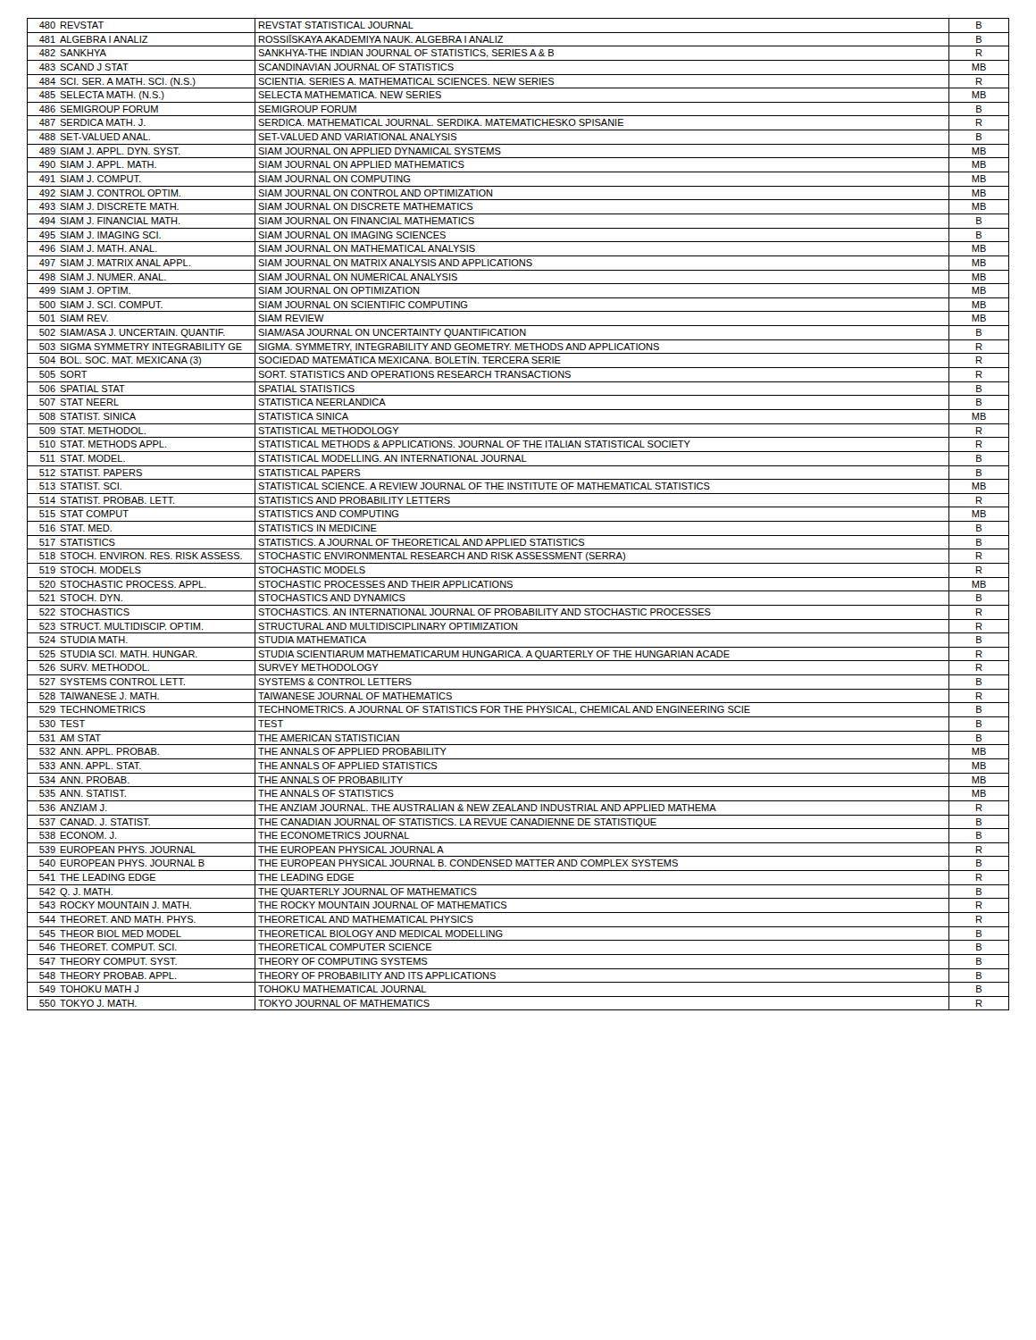| 480 | REVSTAT | REVSTAT STATISTICAL JOURNAL | B |
| 481 | ALGEBRA I ANALIZ | ROSSIĬSKAYA AKADEMIYA NAUK. ALGEBRA I ANALIZ | B |
| 482 | SANKHYA | SANKHYA-THE INDIAN JOURNAL OF STATISTICS, SERIES A & B | R |
| 483 | SCAND J STAT | SCANDINAVIAN JOURNAL OF STATISTICS | MB |
| 484 | SCI. SER. A MATH. SCI. (N.S.) | SCIENTIA. SERIES A. MATHEMATICAL SCIENCES. NEW SERIES | R |
| 485 | SELECTA MATH. (N.S.) | SELECTA MATHEMATICA. NEW SERIES | MB |
| 486 | SEMIGROUP FORUM | SEMIGROUP FORUM | B |
| 487 | SERDICA MATH. J. | SERDICA. MATHEMATICAL JOURNAL. SERDIKA. MATEMATICHESKO SPISANIE | R |
| 488 | SET-VALUED ANAL. | SET-VALUED AND VARIATIONAL ANALYSIS | B |
| 489 | SIAM J. APPL. DYN. SYST. | SIAM JOURNAL ON APPLIED DYNAMICAL SYSTEMS | MB |
| 490 | SIAM J. APPL. MATH. | SIAM JOURNAL ON APPLIED MATHEMATICS | MB |
| 491 | SIAM J. COMPUT. | SIAM JOURNAL ON COMPUTING | MB |
| 492 | SIAM J. CONTROL OPTIM. | SIAM JOURNAL ON CONTROL AND OPTIMIZATION | MB |
| 493 | SIAM J. DISCRETE MATH. | SIAM JOURNAL ON DISCRETE MATHEMATICS | MB |
| 494 | SIAM J. FINANCIAL MATH. | SIAM JOURNAL ON FINANCIAL MATHEMATICS | B |
| 495 | SIAM J. IMAGING SCI. | SIAM JOURNAL ON IMAGING SCIENCES | B |
| 496 | SIAM J. MATH. ANAL. | SIAM JOURNAL ON MATHEMATICAL ANALYSIS | MB |
| 497 | SIAM J. MATRIX ANAL APPL. | SIAM JOURNAL ON MATRIX ANALYSIS AND APPLICATIONS | MB |
| 498 | SIAM J. NUMER. ANAL. | SIAM JOURNAL ON NUMERICAL ANALYSIS | MB |
| 499 | SIAM J. OPTIM. | SIAM JOURNAL ON OPTIMIZATION | MB |
| 500 | SIAM J. SCI. COMPUT. | SIAM JOURNAL ON SCIENTIFIC COMPUTING | MB |
| 501 | SIAM REV. | SIAM REVIEW | MB |
| 502 | SIAM/ASA J. UNCERTAIN. QUANTIF. | SIAM/ASA JOURNAL ON UNCERTAINTY QUANTIFICATION | B |
| 503 | SIGMA SYMMETRY INTEGRABILITY GE | SIGMA. SYMMETRY, INTEGRABILITY AND GEOMETRY. METHODS AND APPLICATIONS | R |
| 504 | BOL. SOC. MAT. MEXICANA (3) | SOCIEDAD MATEMÁTICA MEXICANA. BOLETÍN. TERCERA SERIE | R |
| 505 | SORT | SORT. STATISTICS AND OPERATIONS RESEARCH TRANSACTIONS | R |
| 506 | SPATIAL STAT | SPATIAL STATISTICS | B |
| 507 | STAT NEERL | STATISTICA NEERLANDICA | B |
| 508 | STATIST. SINICA | STATISTICA SINICA | MB |
| 509 | STAT. METHODOL. | STATISTICAL METHODOLOGY | R |
| 510 | STAT. METHODS APPL. | STATISTICAL METHODS & APPLICATIONS. JOURNAL OF THE ITALIAN STATISTICAL SOCIETY | R |
| 511 | STAT. MODEL. | STATISTICAL MODELLING. AN INTERNATIONAL JOURNAL | B |
| 512 | STATIST. PAPERS | STATISTICAL PAPERS | B |
| 513 | STATIST. SCI. | STATISTICAL SCIENCE. A REVIEW JOURNAL OF THE INSTITUTE OF MATHEMATICAL STATISTICS | MB |
| 514 | STATIST. PROBAB. LETT. | STATISTICS AND PROBABILITY LETTERS | R |
| 515 | STAT COMPUT | STATISTICS AND COMPUTING | MB |
| 516 | STAT. MED. | STATISTICS IN MEDICINE | B |
| 517 | STATISTICS | STATISTICS. A JOURNAL OF THEORETICAL AND APPLIED STATISTICS | B |
| 518 | STOCH. ENVIRON. RES. RISK ASSESS. | STOCHASTIC ENVIRONMENTAL RESEARCH AND RISK ASSESSMENT (SERRA) | R |
| 519 | STOCH. MODELS | STOCHASTIC MODELS | R |
| 520 | STOCHASTIC PROCESS. APPL. | STOCHASTIC PROCESSES AND THEIR APPLICATIONS | MB |
| 521 | STOCH. DYN. | STOCHASTICS AND DYNAMICS | B |
| 522 | STOCHASTICS | STOCHASTICS. AN INTERNATIONAL JOURNAL OF PROBABILITY AND STOCHASTIC PROCESSES | R |
| 523 | STRUCT. MULTIDISCIP. OPTIM. | STRUCTURAL AND MULTIDISCIPLINARY OPTIMIZATION | R |
| 524 | STUDIA MATH. | STUDIA MATHEMATICA | B |
| 525 | STUDIA SCI. MATH. HUNGAR. | STUDIA SCIENTIARUM MATHEMATICARUM HUNGARICA. A QUARTERLY OF THE HUNGARIAN ACADE | R |
| 526 | SURV. METHODOL. | SURVEY METHODOLOGY | R |
| 527 | SYSTEMS CONTROL LETT. | SYSTEMS & CONTROL LETTERS | B |
| 528 | TAIWANESE J. MATH. | TAIWANESE JOURNAL OF MATHEMATICS | R |
| 529 | TECHNOMETRICS | TECHNOMETRICS. A JOURNAL OF STATISTICS FOR THE PHYSICAL, CHEMICAL AND ENGINEERING SCIE | B |
| 530 | TEST | TEST | B |
| 531 | AM STAT | THE AMERICAN STATISTICIAN | B |
| 532 | ANN. APPL. PROBAB. | THE ANNALS OF APPLIED PROBABILITY | MB |
| 533 | ANN. APPL. STAT. | THE ANNALS OF APPLIED STATISTICS | MB |
| 534 | ANN. PROBAB. | THE ANNALS OF PROBABILITY | MB |
| 535 | ANN. STATIST. | THE ANNALS OF STATISTICS | MB |
| 536 | ANZIAM J. | THE ANZIAM JOURNAL. THE AUSTRALIAN & NEW ZEALAND INDUSTRIAL AND APPLIED MATHEMA | R |
| 537 | CANAD. J. STATIST. | THE CANADIAN JOURNAL OF STATISTICS. LA REVUE CANADIENNE DE STATISTIQUE | B |
| 538 | ECONOM. J. | THE ECONOMETRICS JOURNAL | B |
| 539 | EUROPEAN PHYS. JOURNAL | THE EUROPEAN PHYSICAL JOURNAL A | R |
| 540 | EUROPEAN PHYS. JOURNAL B | THE EUROPEAN PHYSICAL JOURNAL B. CONDENSED MATTER AND COMPLEX SYSTEMS | B |
| 541 | THE LEADING EDGE | THE LEADING EDGE | R |
| 542 | Q. J. MATH. | THE QUARTERLY JOURNAL OF MATHEMATICS | B |
| 543 | ROCKY MOUNTAIN J. MATH. | THE ROCKY MOUNTAIN JOURNAL OF MATHEMATICS | R |
| 544 | THEORET. AND MATH. PHYS. | THEORETICAL AND MATHEMATICAL PHYSICS | R |
| 545 | THEOR BIOL MED MODEL | THEORETICAL BIOLOGY AND MEDICAL MODELLING | B |
| 546 | THEORET. COMPUT. SCI. | THEORETICAL COMPUTER SCIENCE | B |
| 547 | THEORY COMPUT. SYST. | THEORY OF COMPUTING SYSTEMS | B |
| 548 | THEORY PROBAB. APPL. | THEORY OF PROBABILITY AND ITS APPLICATIONS | B |
| 549 | TOHOKU MATH J | TOHOKU MATHEMATICAL JOURNAL | B |
| 550 | TOKYO J. MATH. | TOKYO JOURNAL OF MATHEMATICS | R |